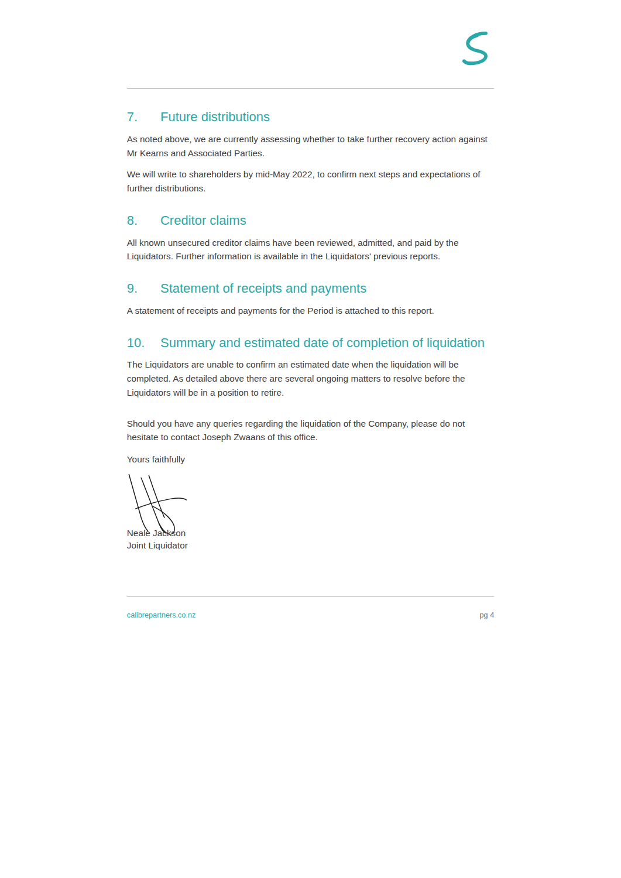Calibre Partners
7. Future distributions
As noted above, we are currently assessing whether to take further recovery action against Mr Kearns and Associated Parties.
We will write to shareholders by mid-May 2022, to confirm next steps and expectations of further distributions.
8. Creditor claims
All known unsecured creditor claims have been reviewed, admitted, and paid by the Liquidators. Further information is available in the Liquidators' previous reports.
9. Statement of receipts and payments
A statement of receipts and payments for the Period is attached to this report.
10. Summary and estimated date of completion of liquidation
The Liquidators are unable to confirm an estimated date when the liquidation will be completed. As detailed above there are several ongoing matters to resolve before the Liquidators will be in a position to retire.
Should you have any queries regarding the liquidation of the Company, please do not hesitate to contact Joseph Zwaans of this office.
Yours faithfully
Signature of Neale Jackson
Neale Jackson
Joint Liquidator
calibrepartners.co.nz pg 4